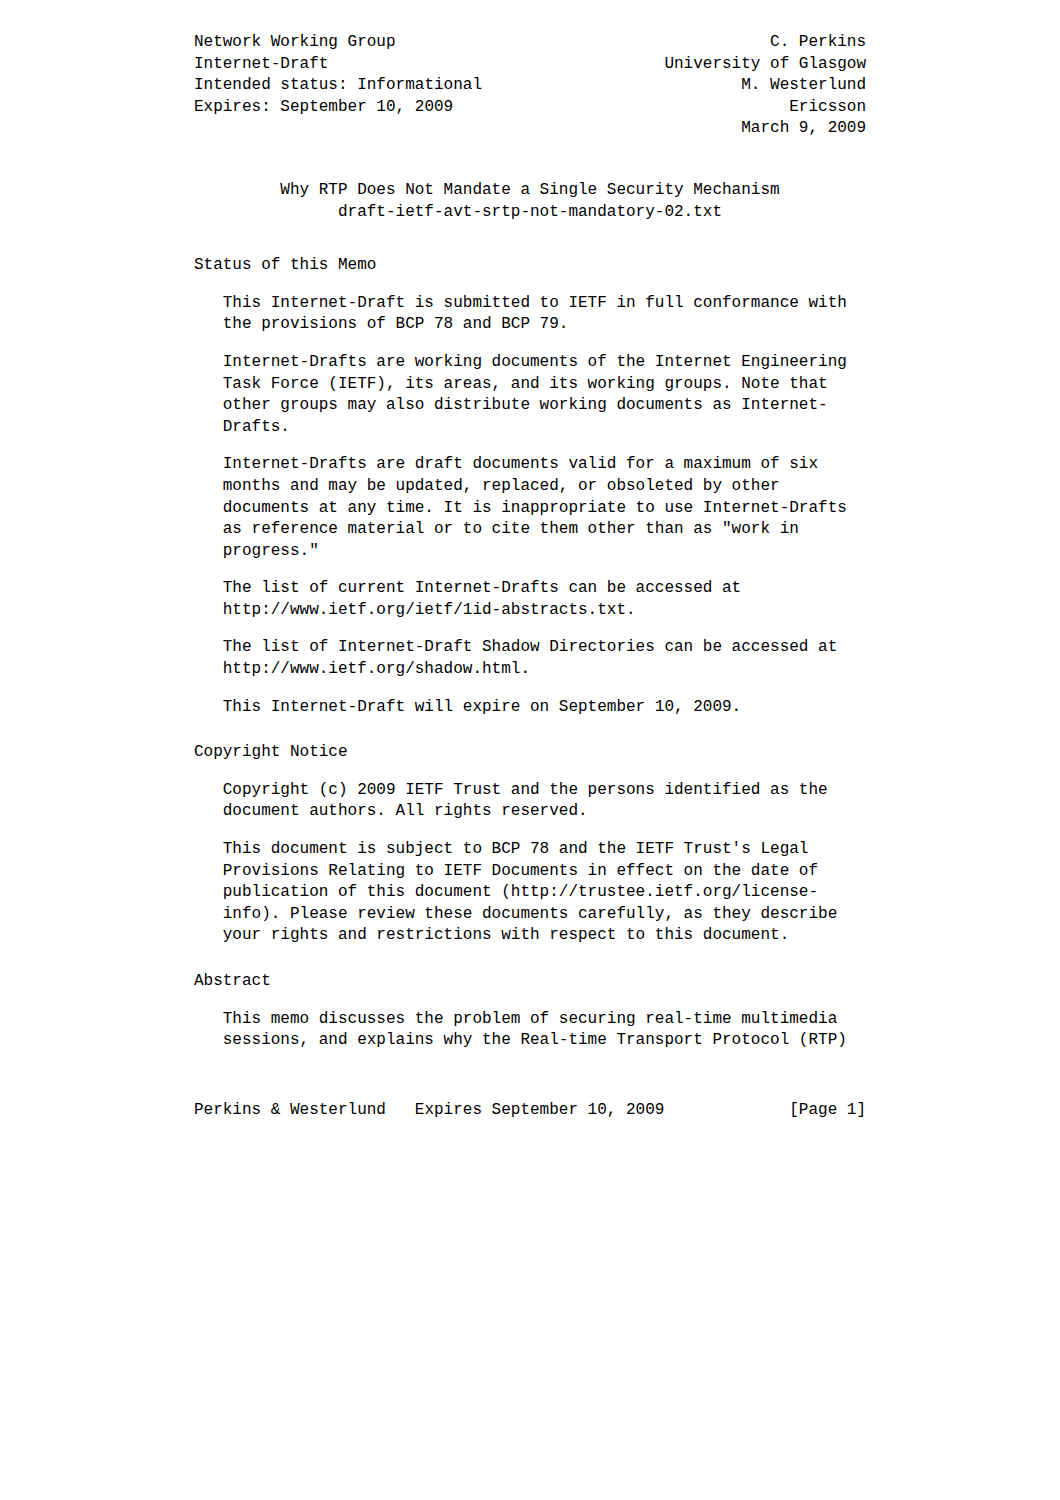Network Working Group C. Perkins
Internet-Draft University of Glasgow
Intended status: Informational M. Westerlund
Expires: September 10, 2009 Ericsson
March 9, 2009
Why RTP Does Not Mandate a Single Security Mechanism
draft-ietf-avt-srtp-not-mandatory-02.txt
Status of this Memo
This Internet-Draft is submitted to IETF in full conformance with the provisions of BCP 78 and BCP 79.
Internet-Drafts are working documents of the Internet Engineering Task Force (IETF), its areas, and its working groups. Note that other groups may also distribute working documents as Internet-Drafts.
Internet-Drafts are draft documents valid for a maximum of six months and may be updated, replaced, or obsoleted by other documents at any time. It is inappropriate to use Internet-Drafts as reference material or to cite them other than as "work in progress."
The list of current Internet-Drafts can be accessed at http://www.ietf.org/ietf/1id-abstracts.txt.
The list of Internet-Draft Shadow Directories can be accessed at http://www.ietf.org/shadow.html.
This Internet-Draft will expire on September 10, 2009.
Copyright Notice
Copyright (c) 2009 IETF Trust and the persons identified as the document authors. All rights reserved.
This document is subject to BCP 78 and the IETF Trust's Legal Provisions Relating to IETF Documents in effect on the date of publication of this document (http://trustee.ietf.org/license-info). Please review these documents carefully, as they describe your rights and restrictions with respect to this document.
Abstract
This memo discusses the problem of securing real-time multimedia sessions, and explains why the Real-time Transport Protocol (RTP)
Perkins & Westerlund Expires September 10, 2009[Page 1]